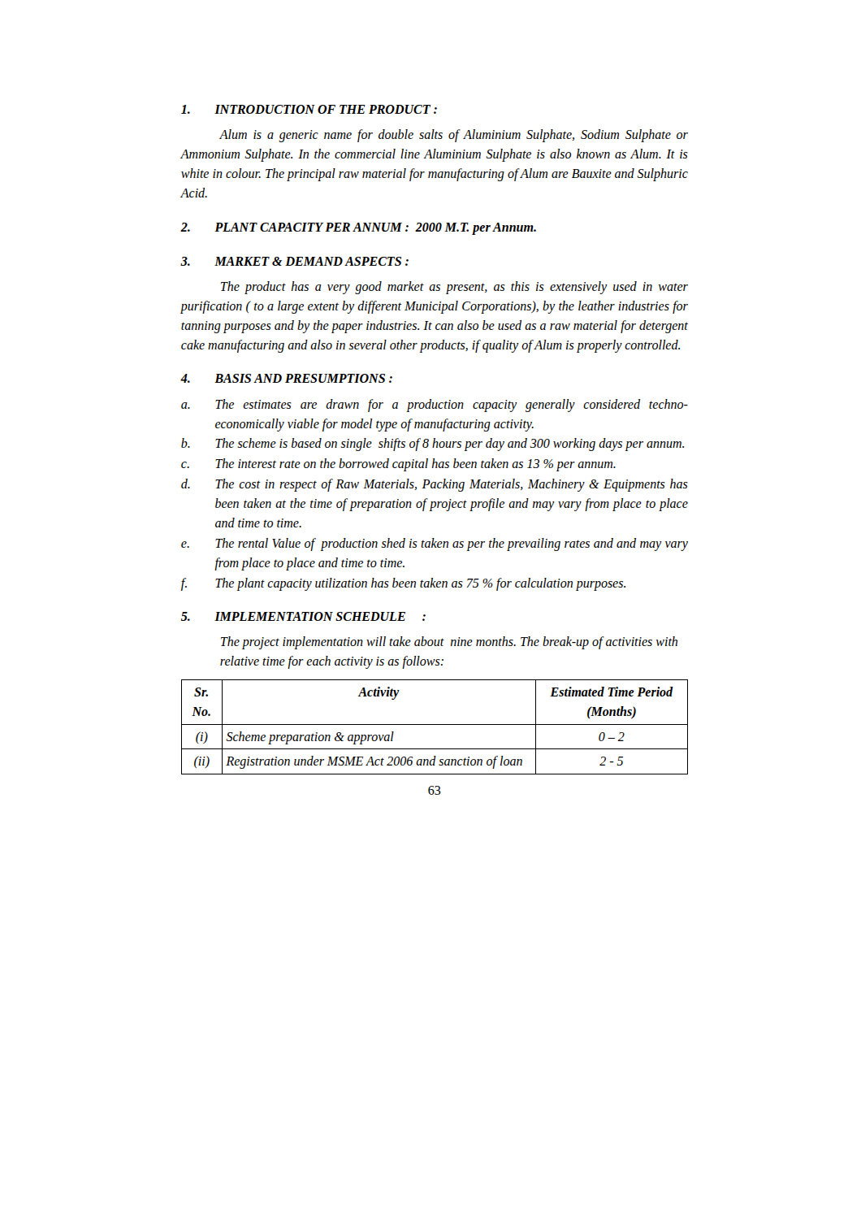1. INTRODUCTION OF THE PRODUCT :
Alum is a generic name for double salts of Aluminium Sulphate, Sodium Sulphate or Ammonium Sulphate. In the commercial line Aluminium Sulphate is also known as Alum. It is white in colour. The principal raw material for manufacturing of Alum are Bauxite and Sulphuric Acid.
2. PLANT CAPACITY PER ANNUM : 2000 M.T. per Annum.
3. MARKET & DEMAND ASPECTS :
The product has a very good market as present, as this is extensively used in water purification ( to a large extent by different Municipal Corporations), by the leather industries for tanning purposes and by the paper industries. It can also be used as a raw material for detergent cake manufacturing and also in several other products, if quality of Alum is properly controlled.
4. BASIS AND PRESUMPTIONS :
a. The estimates are drawn for a production capacity generally considered techno-economically viable for model type of manufacturing activity.
b. The scheme is based on single shifts of 8 hours per day and 300 working days per annum.
c. The interest rate on the borrowed capital has been taken as 13 % per annum.
d. The cost in respect of Raw Materials, Packing Materials, Machinery & Equipments has been taken at the time of preparation of project profile and may vary from place to place and time to time.
e. The rental Value of production shed is taken as per the prevailing rates and and may vary from place to place and time to time.
f. The plant capacity utilization has been taken as 75 % for calculation purposes.
5. IMPLEMENTATION SCHEDULE :
The project implementation will take about nine months. The break-up of activities with relative time for each activity is as follows:
| Sr. No. | Activity | Estimated Time Period (Months) |
| --- | --- | --- |
| (i) | Scheme preparation & approval | 0 – 2 |
| (ii) | Registration under MSME Act 2006 and sanction of loan | 2 - 5 |
63